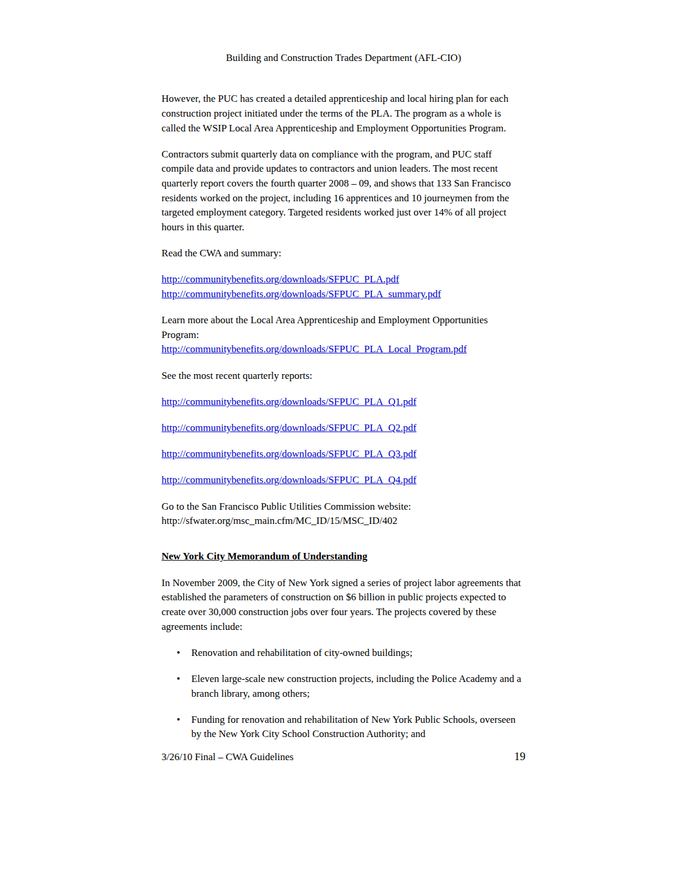Building and Construction Trades Department (AFL-CIO)
However, the PUC has created a detailed apprenticeship and local hiring plan for each construction project initiated under the terms of the PLA. The program as a whole is called the WSIP Local Area Apprenticeship and Employment Opportunities Program.
Contractors submit quarterly data on compliance with the program, and PUC staff compile data and provide updates to contractors and union leaders. The most recent quarterly report covers the fourth quarter 2008 – 09, and shows that 133 San Francisco residents worked on the project, including 16 apprentices and 10 journeymen from the targeted employment category. Targeted residents worked just over 14% of all project hours in this quarter.
Read the CWA and summary:
http://communitybenefits.org/downloads/SFPUC_PLA.pdf http://communitybenefits.org/downloads/SFPUC_PLA_summary.pdf
Learn more about the Local Area Apprenticeship and Employment Opportunities Program:
http://communitybenefits.org/downloads/SFPUC_PLA_Local_Program.pdf
See the most recent quarterly reports:
http://communitybenefits.org/downloads/SFPUC_PLA_Q1.pdf http://communitybenefits.org/downloads/SFPUC_PLA_Q2.pdf http://communitybenefits.org/downloads/SFPUC_PLA_Q3.pdf http://communitybenefits.org/downloads/SFPUC_PLA_Q4.pdf
Go to the San Francisco Public Utilities Commission website:
http://sfwater.org/msc_main.cfm/MC_ID/15/MSC_ID/402
New York City Memorandum of Understanding
In November 2009, the City of New York signed a series of project labor agreements that established the parameters of construction on $6 billion in public projects expected to create over 30,000 construction jobs over four years. The projects covered by these agreements include:
Renovation and rehabilitation of city-owned buildings;
Eleven large-scale new construction projects, including the Police Academy and a branch library, among others;
Funding for renovation and rehabilitation of New York Public Schools, overseen by the New York City School Construction Authority; and
3/26/10 Final – CWA Guidelines 19